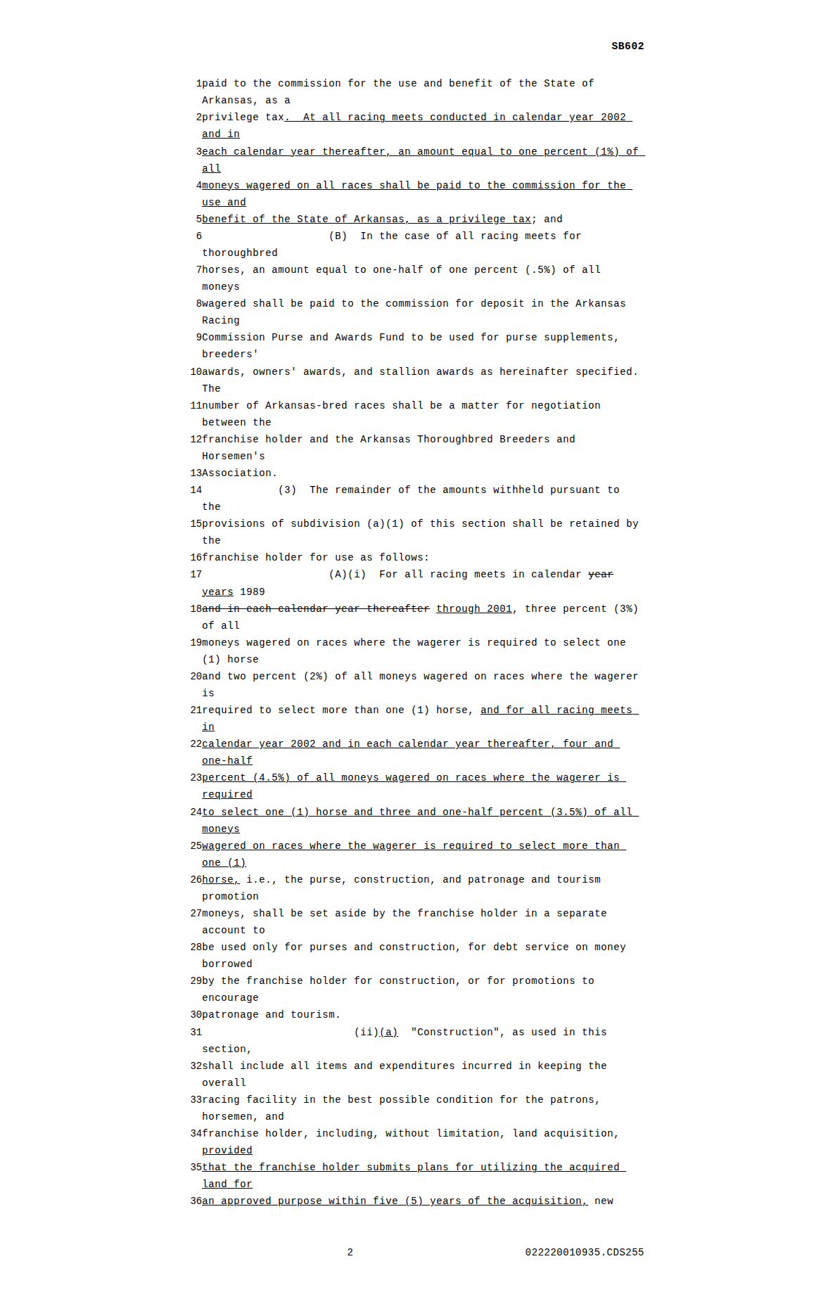SB602
| 1 | paid to the commission for the use and benefit of the State of Arkansas, as a |
| 2 | privilege tax . At all racing meets conducted in calendar year 2002 and in |
| 3 | each calendar year thereafter, an amount equal to one percent (1%) of all |
| 4 | moneys wagered on all races shall be paid to the commission for the use and |
| 5 | benefit of the State of Arkansas, as a privilege tax ; and |
| 6 | (B) In the case of all racing meets for thoroughbred |
| 7 | horses, an amount equal to one-half of one percent (.5%) of all moneys |
| 8 | wagered shall be paid to the commission for deposit in the Arkansas Racing |
| 9 | Commission Purse and Awards Fund to be used for purse supplements, breeders' |
| 10 | awards, owners' awards, and stallion awards as hereinafter specified. The |
| 11 | number of Arkansas-bred races shall be a matter for negotiation between the |
| 12 | franchise holder and the Arkansas Thoroughbred Breeders and Horsemen's |
| 13 | Association. |
| 14 | (3) The remainder of the amounts withheld pursuant to the |
| 15 | provisions of subdivision (a)(1) of this section shall be retained by the |
| 16 | franchise holder for use as follows: |
| 17 | (A)(i) For all racing meets in calendar year years 1989 |
| 18 | and in each calendar year thereafter through 2001 , three percent (3%) of all |
| 19 | moneys wagered on races where the wagerer is required to select one (1) horse |
| 20 | and two percent (2%) of all moneys wagered on races where the wagerer is |
| 21 | required to select more than one (1) horse, and for all racing meets in |
| 22 | calendar year 2002 and in each calendar year thereafter, four and one-half |
| 23 | percent (4.5%) of all moneys wagered on races where the wagerer is required |
| 24 | to select one (1) horse and three and one-half percent (3.5%) of all moneys |
| 25 | wagered on races where the wagerer is required to select more than one (1) |
| 26 | horse, i.e., the purse, construction, and patronage and tourism promotion |
| 27 | moneys, shall be set aside by the franchise holder in a separate account to |
| 28 | be used only for purses and construction, for debt service on money borrowed |
| 29 | by the franchise holder for construction, or for promotions to encourage |
| 30 | patronage and tourism. |
| 31 | (ii) (a) "Construction", as used in this section, |
| 32 | shall include all items and expenditures incurred in keeping the overall |
| 33 | racing facility in the best possible condition for the patrons, horsemen, and |
| 34 | franchise holder, including, without limitation, land acquisition, provided |
| 35 | that the franchise holder submits plans for utilizing the acquired land for |
| 36 | an approved purpose within five (5) years of the acquisition, new |
2 022220010935.CDS255